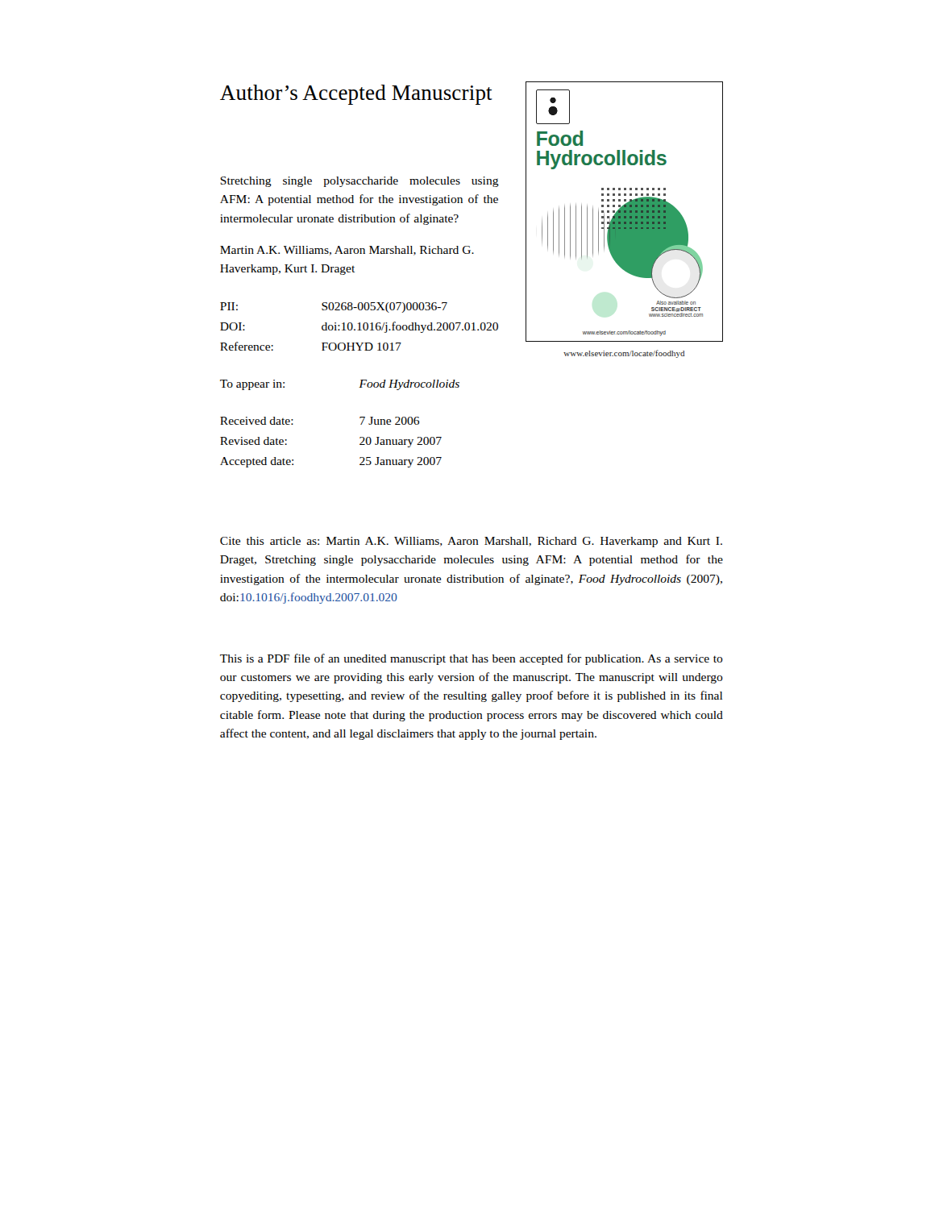Author’s Accepted Manuscript
Stretching single polysaccharide molecules using AFM: A potential method for the investigation of the intermolecular uronate distribution of alginate?
Martin A.K. Williams, Aaron Marshall, Richard G. Haverkamp, Kurt I. Draget
| PII: | S0268-005X(07)00036-7 |
| DOI: | doi:10.1016/j.foodhyd.2007.01.020 |
| Reference: | FOOHYD 1017 |
| To appear in: | Food Hydrocolloids |
| Received date: | 7 June 2006 |
| Revised date: | 20 January 2007 |
| Accepted date: | 25 January 2007 |
Food
Hydrocolloids
Also available on
SCIENCE@DIRECT
www.sciencedirect.com
www.elsevier.com/locate/foodhyd
www.elsevier.com/locate/foodhyd
Cite this article as: Martin A.K. Williams, Aaron Marshall, Richard G. Haverkamp and Kurt I. Draget, Stretching single polysaccharide molecules using AFM: A potential method for the investigation of the intermolecular uronate distribution of alginate?, Food Hydrocolloids (2007), doi:10.1016/j.foodhyd.2007.01.020
This is a PDF file of an unedited manuscript that has been accepted for publication. As a service to our customers we are providing this early version of the manuscript. The manuscript will undergo copyediting, typesetting, and review of the resulting galley proof before it is published in its final citable form. Please note that during the production process errors may be discovered which could affect the content, and all legal disclaimers that apply to the journal pertain.